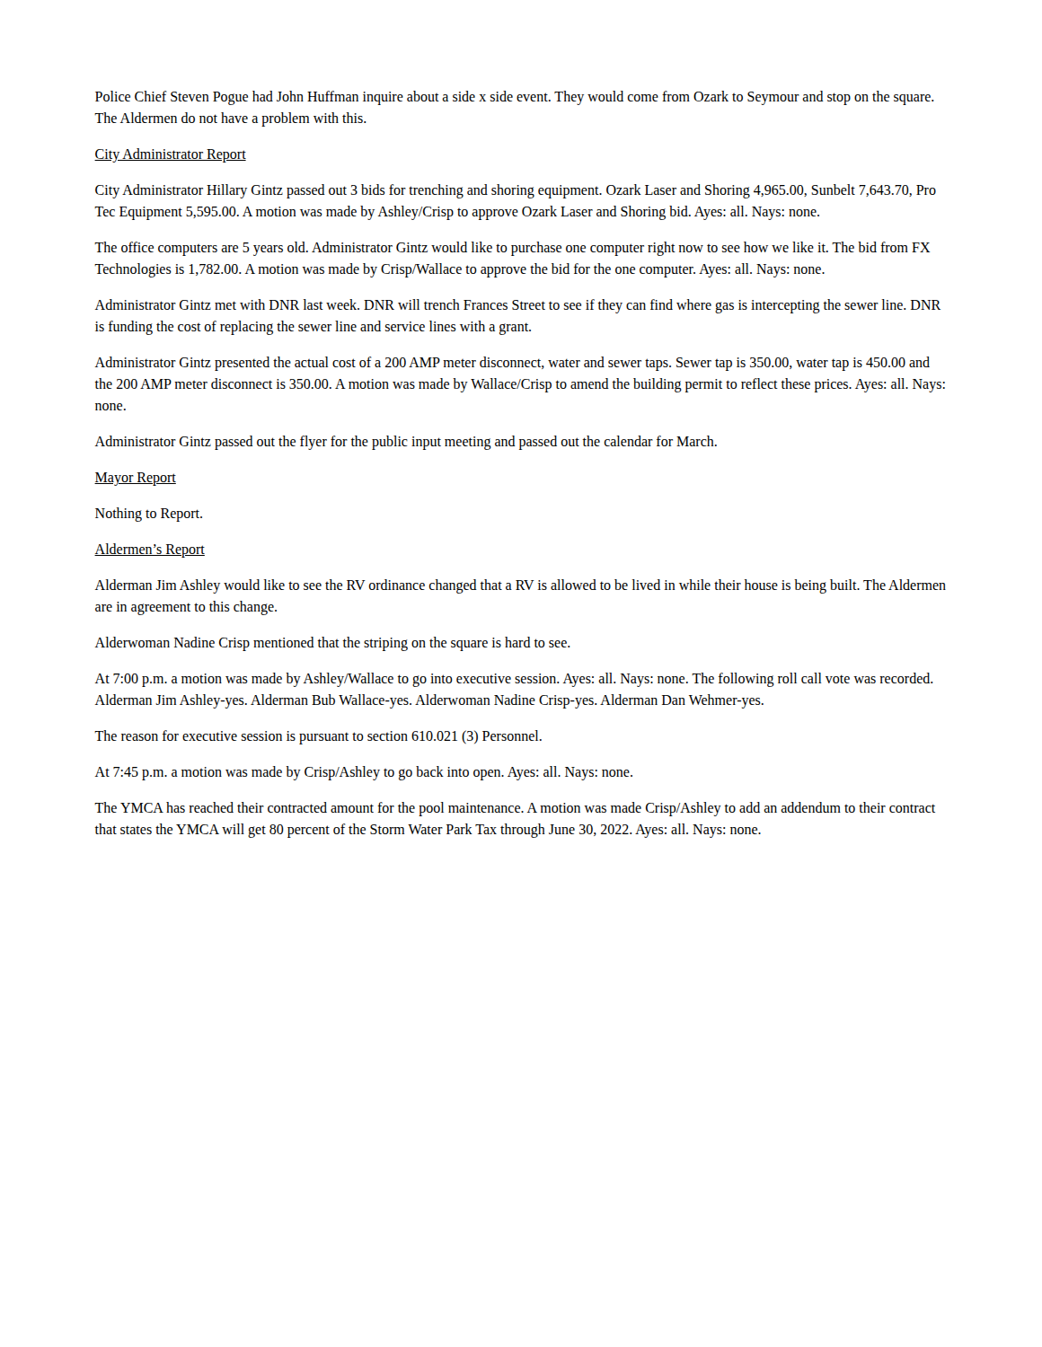Police Chief Steven Pogue had John Huffman inquire about a side x side event. They would come from Ozark to Seymour and stop on the square. The Aldermen do not have a problem with this.
City Administrator Report
City Administrator Hillary Gintz passed out 3 bids for trenching and shoring equipment. Ozark Laser and Shoring 4,965.00, Sunbelt 7,643.70, Pro Tec Equipment 5,595.00. A motion was made by Ashley/Crisp to approve Ozark Laser and Shoring bid. Ayes: all. Nays: none.
The office computers are 5 years old. Administrator Gintz would like to purchase one computer right now to see how we like it. The bid from FX Technologies is 1,782.00. A motion was made by Crisp/Wallace to approve the bid for the one computer. Ayes: all. Nays: none.
Administrator Gintz met with DNR last week. DNR will trench Frances Street to see if they can find where gas is intercepting the sewer line. DNR is funding the cost of replacing the sewer line and service lines with a grant.
Administrator Gintz presented the actual cost of a 200 AMP meter disconnect, water and sewer taps. Sewer tap is 350.00, water tap is 450.00 and the 200 AMP meter disconnect is 350.00. A motion was made by Wallace/Crisp to amend the building permit to reflect these prices. Ayes: all. Nays: none.
Administrator Gintz passed out the flyer for the public input meeting and passed out the calendar for March.
Mayor Report
Nothing to Report.
Aldermen’s Report
Alderman Jim Ashley would like to see the RV ordinance changed that a RV is allowed to be lived in while their house is being built. The Aldermen are in agreement to this change.
Alderwoman Nadine Crisp mentioned that the striping on the square is hard to see.
At 7:00 p.m. a motion was made by Ashley/Wallace to go into executive session. Ayes: all. Nays: none. The following roll call vote was recorded. Alderman Jim Ashley-yes. Alderman Bub Wallace-yes. Alderwoman Nadine Crisp-yes. Alderman Dan Wehmer-yes.
The reason for executive session is pursuant to section 610.021 (3) Personnel.
At 7:45 p.m. a motion was made by Crisp/Ashley to go back into open. Ayes: all. Nays: none.
The YMCA has reached their contracted amount for the pool maintenance. A motion was made Crisp/Ashley to add an addendum to their contract that states the YMCA will get 80 percent of the Storm Water Park Tax through June 30, 2022. Ayes: all. Nays: none.